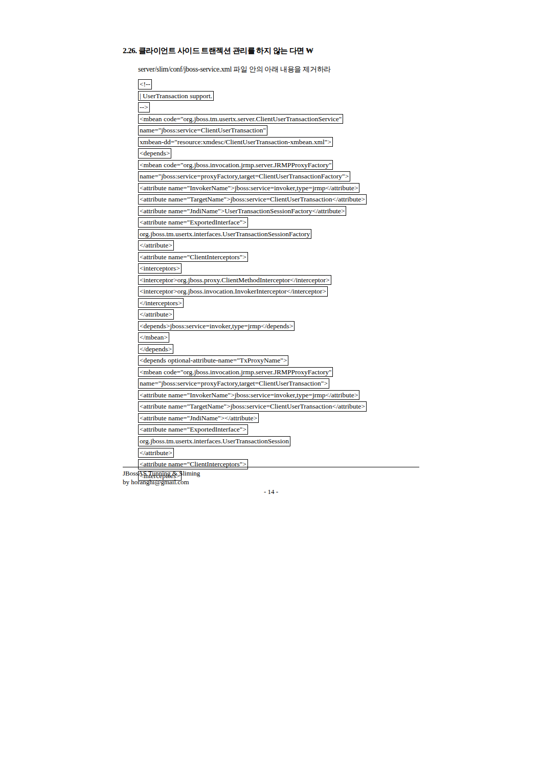2.26. 클라이언트 사이드 트랜젝션 관리를 하지 않는 다면 ₩
server/slim/conf/jboss-service.xml 파일 안의 아래 내용을 제거하라
<!-- | UserTransaction support. --> <mbean code="org.jboss.tm.usertx.server.ClientUserTransactionService" name="jboss:service=ClientUserTransaction" xmbean-dd="resource:xmdesc/ClientUserTransaction-xmbean.xml"> <depends> <mbean code="org.jboss.invocation.jrmp.server.JRMPProxyFactory" name="jboss:service=proxyFactory,target=ClientUserTransactionFactory"> <attribute name="InvokerName">jboss:service=invoker,type=jrmp</attribute> <attribute name="TargetName">jboss:service=ClientUserTransaction</attribute> <attribute name="JndiName">UserTransactionSessionFactory</attribute> <attribute name="ExportedInterface"> org.jboss.tm.usertx.interfaces.UserTransactionSessionFactory </attribute> <attribute name="ClientInterceptors"> <interceptors> <interceptor>org.jboss.proxy.ClientMethodInterceptor</interceptor> <interceptor>org.jboss.invocation.InvokerInterceptor</interceptor> </interceptors> </attribute> <depends>jboss:service=invoker,type=jrmp</depends> </mbean> </depends> <depends optional-attribute-name="TxProxyName"> <mbean code="org.jboss.invocation.jrmp.server.JRMPProxyFactory" name="jboss:service=proxyFactory,target=ClientUserTransaction"> <attribute name="InvokerName">jboss:service=invoker,type=jrmp</attribute> <attribute name="TargetName">jboss:service=ClientUserTransaction</attribute> <attribute name="JndiName"></attribute> <attribute name="ExportedInterface"> org.jboss.tm.usertx.interfaces.UserTransactionSession </attribute> <attribute name="ClientInterceptors"> <interceptors>
JBossAS Tunning & Sliming
by horanghi@gmail.com
- 14 -